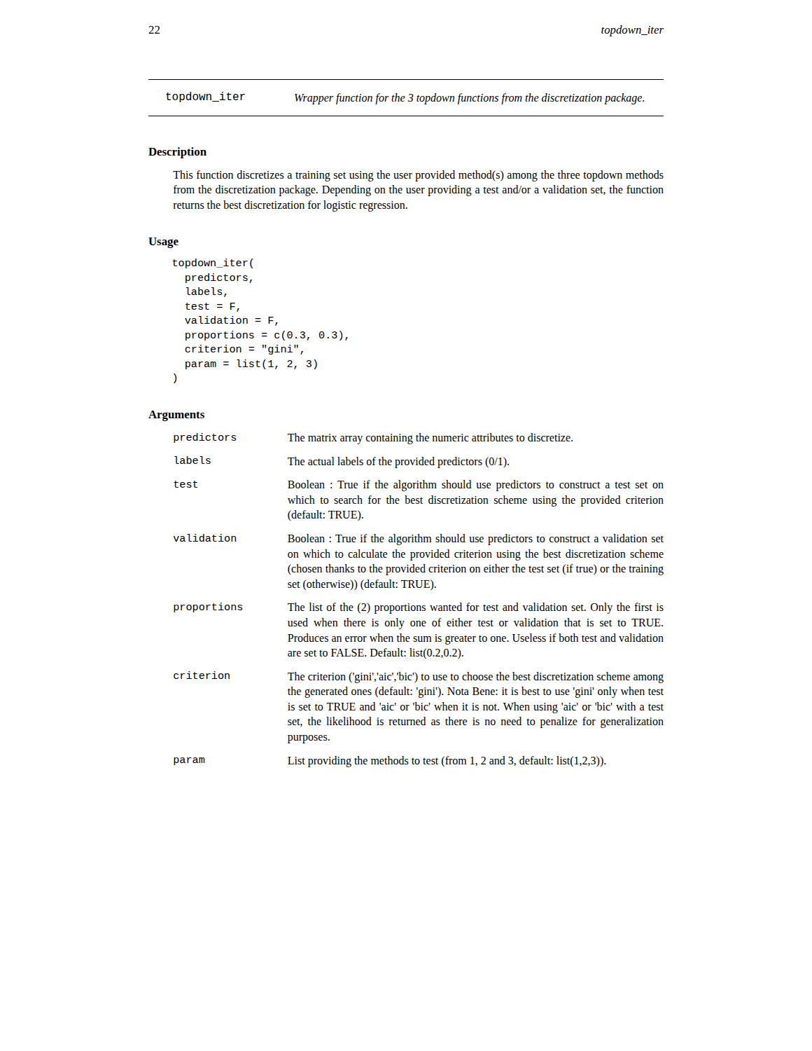22 topdown_iter
topdown_iter
Wrapper function for the 3 topdown functions from the discretization package.
Description
This function discretizes a training set using the user provided method(s) among the three topdown methods from the discretization package. Depending on the user providing a test and/or a validation set, the function returns the best discretization for logistic regression.
Usage
topdown_iter(
  predictors,
  labels,
  test = F,
  validation = F,
  proportions = c(0.3, 0.3),
  criterion = "gini",
  param = list(1, 2, 3)
)
Arguments
predictors
The matrix array containing the numeric attributes to discretize.
labels
The actual labels of the provided predictors (0/1).
test
Boolean : True if the algorithm should use predictors to construct a test set on which to search for the best discretization scheme using the provided criterion (default: TRUE).
validation
Boolean : True if the algorithm should use predictors to construct a validation set on which to calculate the provided criterion using the best discretization scheme (chosen thanks to the provided criterion on either the test set (if true) or the training set (otherwise)) (default: TRUE).
proportions
The list of the (2) proportions wanted for test and validation set. Only the first is used when there is only one of either test or validation that is set to TRUE. Produces an error when the sum is greater to one. Useless if both test and validation are set to FALSE. Default: list(0.2,0.2).
criterion
The criterion ('gini','aic','bic') to use to choose the best discretization scheme among the generated ones (default: 'gini'). Nota Bene: it is best to use 'gini' only when test is set to TRUE and 'aic' or 'bic' when it is not. When using 'aic' or 'bic' with a test set, the likelihood is returned as there is no need to penalize for generalization purposes.
param
List providing the methods to test (from 1, 2 and 3, default: list(1,2,3)).